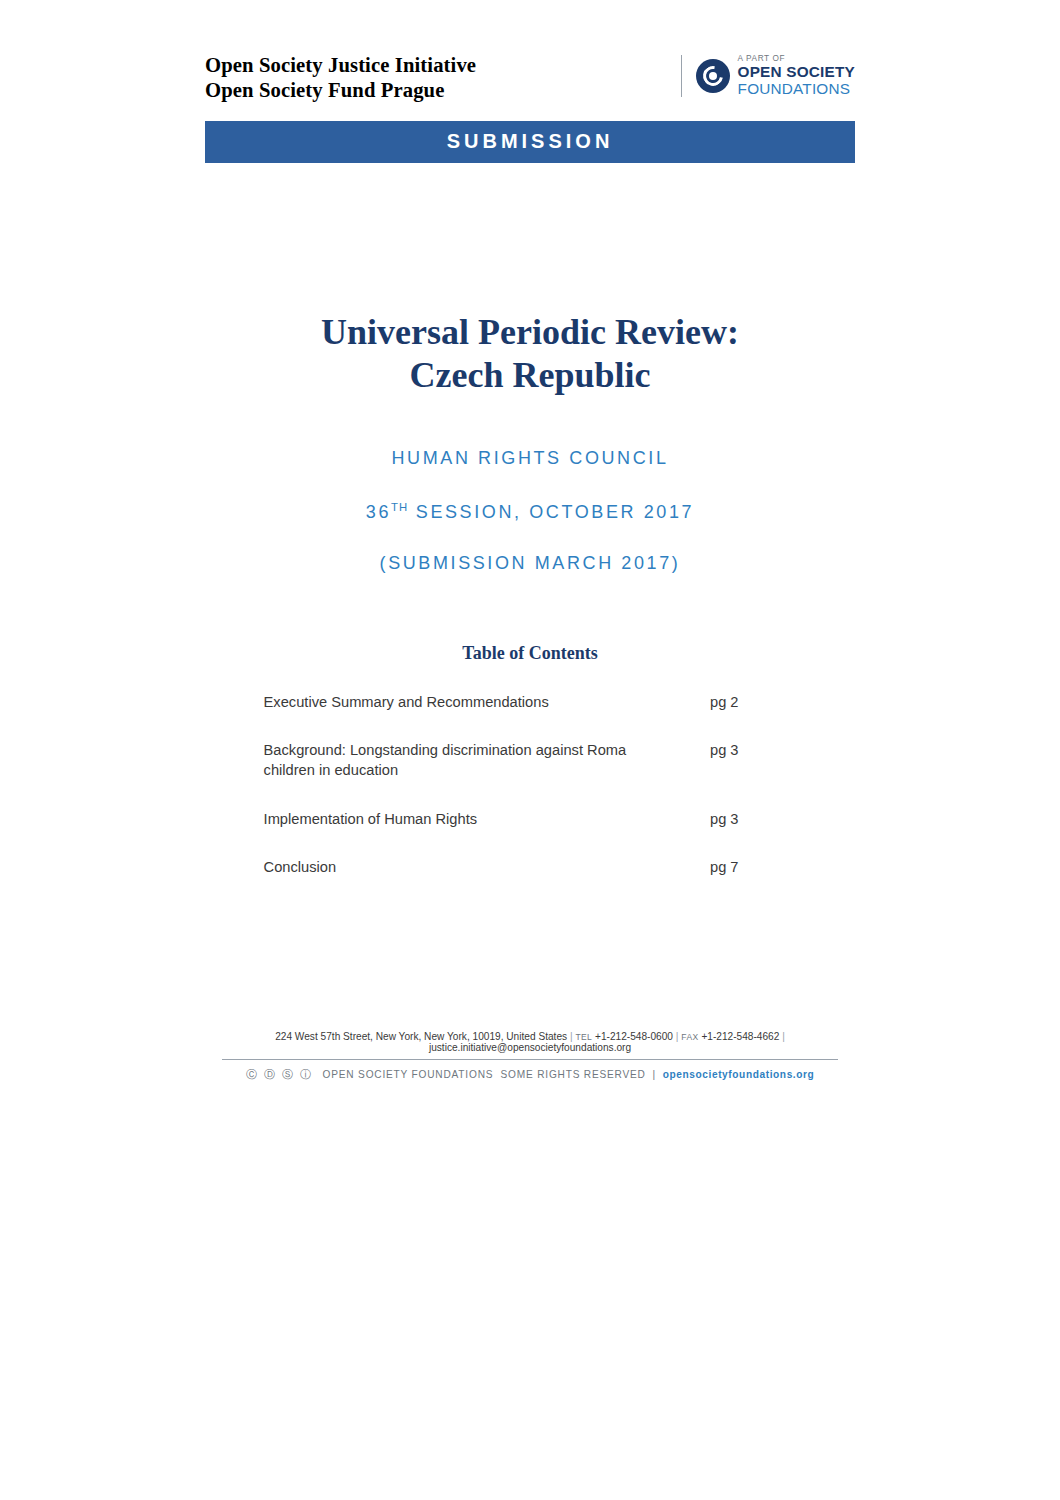Open Society Justice Initiative
Open Society Fund Prague
A PART OF OPEN SOCIETY FOUNDATIONS
SUBMISSION
Universal Periodic Review:
Czech Republic
HUMAN RIGHTS COUNCIL
36TH SESSION, OCTOBER 2017
(SUBMISSION MARCH 2017)
Table of Contents
| Executive Summary and Recommendations | pg 2 |
| Background: Longstanding discrimination against Roma children in education | pg 3 |
| Implementation of Human Rights | pg 3 |
| Conclusion | pg 7 |
224 West 57th Street, New York, New York, 10019, United States | TEL +1-212-548-0600 | FAX +1-212-548-4662 | justice.initiative@opensocietyfoundations.org
Ⓒ Ⓓ Ⓢ ⓘ OPEN SOCIETY FOUNDATIONS SOME RIGHTS RESERVED | opensocietyfoundations.org